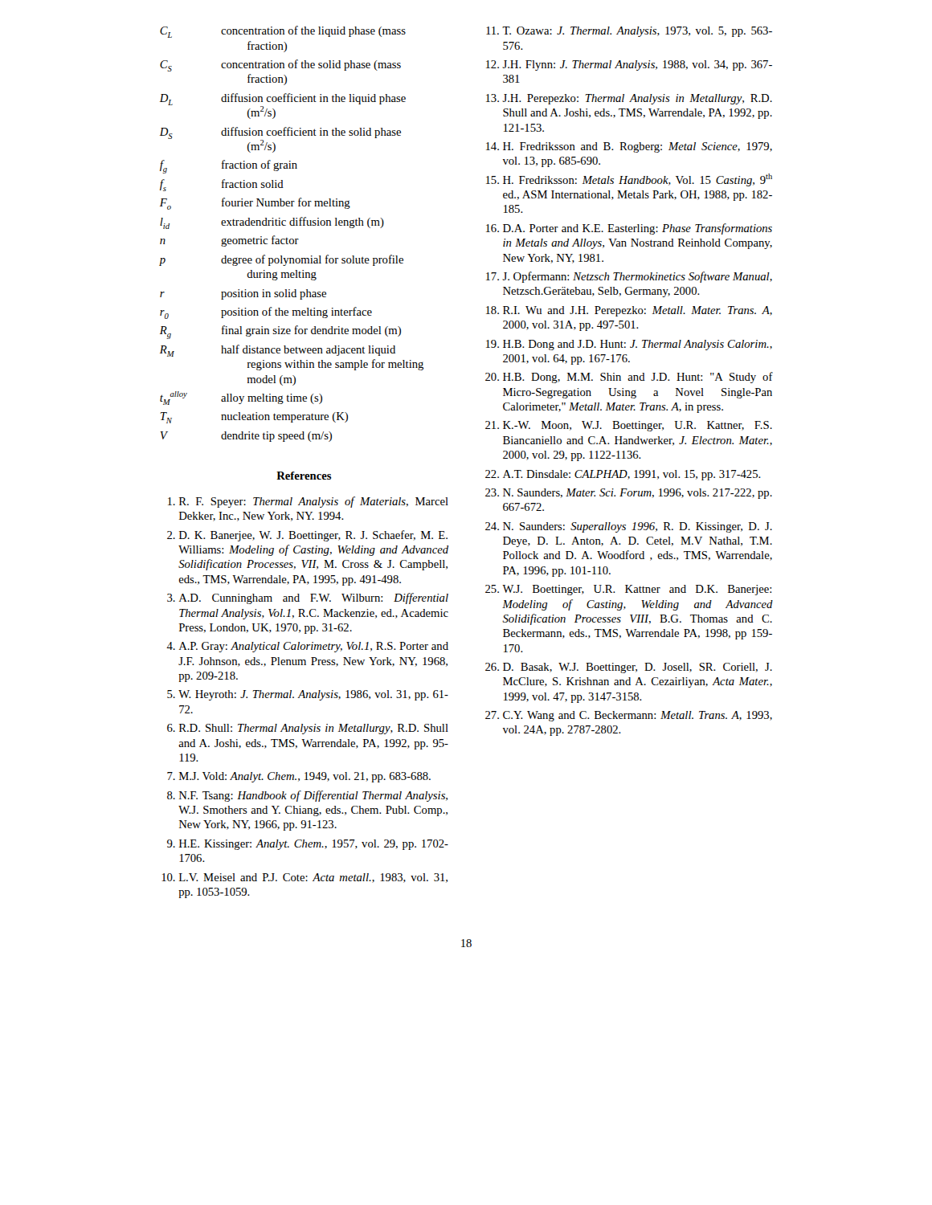CL
concentration of the liquid phase (massfraction)
CS
concentration of the solid phase (massfraction)
DL
diffusion coefficient in the liquid phase(m2/s)
DS
diffusion coefficient in the solid phase(m2/s)
fg
fraction of grain
fs
fraction solid
Fo
fourier Number for melting
lid
extradendritic diffusion length (m)
n
geometric factor
p
degree of polynomial for solute profileduring melting
r
position in solid phase
r0
position of the melting interface
Rg
final grain size for dendrite model (m)
RM
half distance between adjacent liquidregions within the sample for melting model (m)
tMalloy
alloy melting time (s)
TN
nucleation temperature (K)
V
dendrite tip speed (m/s)
References
R. F. Speyer: Thermal Analysis of Materials, Marcel Dekker, Inc., New York, NY. 1994.
D. K. Banerjee, W. J. Boettinger, R. J. Schaefer, M. E. Williams: Modeling of Casting, Welding and Advanced Solidification Processes, VII, M. Cross & J. Campbell, eds., TMS, Warrendale, PA, 1995, pp. 491-498.
A.D. Cunningham and F.W. Wilburn: Differential Thermal Analysis, Vol.1, R.C. Mackenzie, ed., Academic Press, London, UK, 1970, pp. 31-62.
A.P. Gray: Analytical Calorimetry, Vol.1, R.S. Porter and J.F. Johnson, eds., Plenum Press, New York, NY, 1968, pp. 209-218.
W. Heyroth: J. Thermal. Analysis, 1986, vol. 31, pp. 61-72.
R.D. Shull: Thermal Analysis in Metallurgy, R.D. Shull and A. Joshi, eds., TMS, Warrendale, PA, 1992, pp. 95-119.
M.J. Vold: Analyt. Chem., 1949, vol. 21, pp. 683-688.
N.F. Tsang: Handbook of Differential Thermal Analysis, W.J. Smothers and Y. Chiang, eds., Chem. Publ. Comp., New York, NY, 1966, pp. 91-123.
H.E. Kissinger: Analyt. Chem., 1957, vol. 29, pp. 1702-1706.
L.V. Meisel and P.J. Cote: Acta metall., 1983, vol. 31, pp. 1053-1059.
T. Ozawa: J. Thermal. Analysis, 1973, vol. 5, pp. 563-576.
J.H. Flynn: J. Thermal Analysis, 1988, vol. 34, pp. 367-381
J.H. Perepezko: Thermal Analysis in Metallurgy, R.D. Shull and A. Joshi, eds., TMS, Warrendale, PA, 1992, pp. 121-153.
H. Fredriksson and B. Rogberg: Metal Science, 1979, vol. 13, pp. 685-690.
H. Fredriksson: Metals Handbook, Vol. 15 Casting, 9th ed., ASM International, Metals Park, OH, 1988, pp. 182-185.
D.A. Porter and K.E. Easterling: Phase Transformations in Metals and Alloys, Van Nostrand Reinhold Company, New York, NY, 1981.
J. Opfermann: Netzsch Thermokinetics Software Manual, Netzsch.Gerätebau, Selb, Germany, 2000.
R.I. Wu and J.H. Perepezko: Metall. Mater. Trans. A, 2000, vol. 31A, pp. 497-501.
H.B. Dong and J.D. Hunt: J. Thermal Analysis Calorim., 2001, vol. 64, pp. 167-176.
H.B. Dong, M.M. Shin and J.D. Hunt: "A Study of Micro-Segregation Using a Novel Single-Pan Calorimeter," Metall. Mater. Trans. A, in press.
K.-W. Moon, W.J. Boettinger, U.R. Kattner, F.S. Biancaniello and C.A. Handwerker, J. Electron. Mater., 2000, vol. 29, pp. 1122-1136.
A.T. Dinsdale: CALPHAD, 1991, vol. 15, pp. 317-425.
N. Saunders, Mater. Sci. Forum, 1996, vols. 217-222, pp. 667-672.
N. Saunders: Superalloys 1996, R. D. Kissinger, D. J. Deye, D. L. Anton, A. D. Cetel, M.V Nathal, T.M. Pollock and D. A. Woodford , eds., TMS, Warrendale, PA, 1996, pp. 101-110.
W.J. Boettinger, U.R. Kattner and D.K. Banerjee: Modeling of Casting, Welding and Advanced Solidification Processes VIII, B.G. Thomas and C. Beckermann, eds., TMS, Warrendale PA, 1998, pp 159-170.
D. Basak, W.J. Boettinger, D. Josell, SR. Coriell, J. McClure, S. Krishnan and A. Cezairliyan, Acta Mater., 1999, vol. 47, pp. 3147-3158.
C.Y. Wang and C. Beckermann: Metall. Trans. A, 1993, vol. 24A, pp. 2787-2802.
18